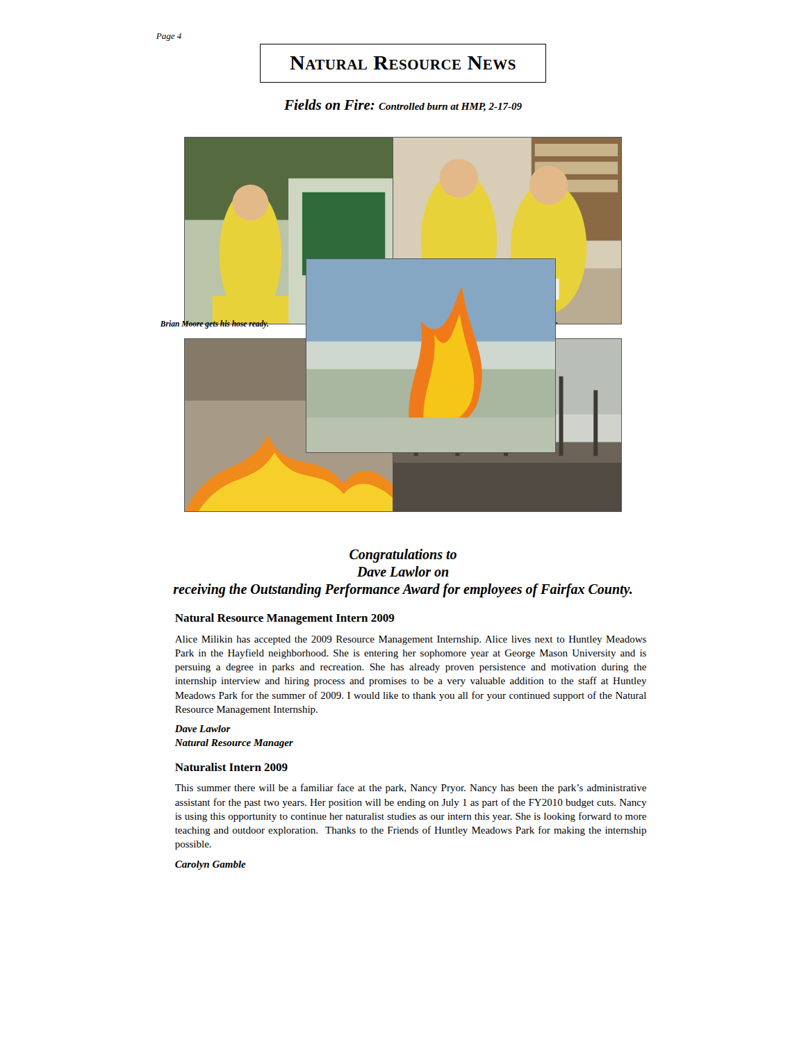Page 4
Natural Resource News
Fields on Fire: Controlled burn at HMP, 2-17-09
Brian Moore gets his hose ready.
Charles Smith and Dave Lawlor
plan the burn.
Congratulations to
Dave Lawlor on
receiving the Outstanding Performance Award for employees of Fairfax County.
Natural Resource Management Intern 2009
Alice Milikin has accepted the 2009 Resource Management Internship. Alice lives next to Huntley Meadows Park in the Hayfield neighborhood. She is entering her sophomore year at George Mason University and is persuing a degree in parks and recreation. She has already proven persistence and motivation during the internship interview and hiring process and promises to be a very valuable addition to the staff at Huntley Meadows Park for the summer of 2009. I would like to thank you all for your continued support of the Natural Resource Management Internship.
Dave Lawlor
Natural Resource Manager
Naturalist Intern 2009
This summer there will be a familiar face at the park, Nancy Pryor. Nancy has been the park’s administrative assistant for the past two years. Her position will be ending on July 1 as part of the FY2010 budget cuts. Nancy is using this opportunity to continue her naturalist studies as our intern this year. She is looking forward to more teaching and outdoor exploration. Thanks to the Friends of Huntley Meadows Park for making the internship possible.
Carolyn Gamble